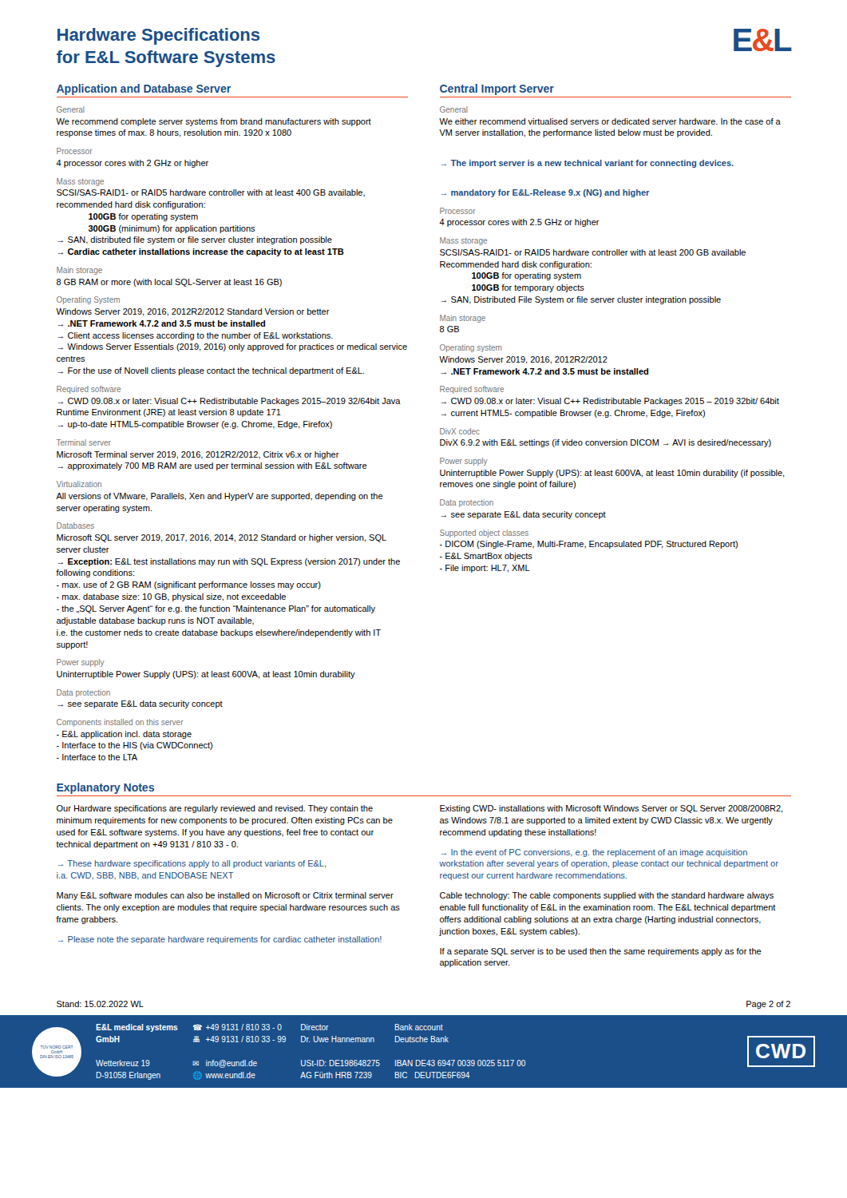Hardware Specifications
for E&L Software Systems
E&L
Application and Database Server
General
We recommend complete server systems from brand manufacturers with support response times of max. 8 hours, resolution min. 1920 x 1080
Processor
4 processor cores with 2 GHz or higher
Mass storage
SCSI/SAS-RAID1- or RAID5 hardware controller with at least 400 GB available, recommended hard disk configuration:
100GB for operating system
300GB (minimum) for application partitions
→ SAN, distributed file system or file server cluster integration possible
→ Cardiac catheter installations increase the capacity to at least 1TB
Main storage
8 GB RAM or more (with local SQL-Server at least 16 GB)
Operating System
Windows Server 2019, 2016, 2012R2/2012 Standard Version or better
→ .NET Framework 4.7.2 and 3.5 must be installed
→ Client access licenses according to the number of E&L workstations.
→ Windows Server Essentials (2019, 2016) only approved for practices or medical service centres
→ For the use of Novell clients please contact the technical department of E&L.
Required software
→ CWD 09.08.x or later: Visual C++ Redistributable Packages 2015–2019 32/64bit Java Runtime Environment (JRE) at least version 8 update 171
→ up-to-date HTML5-compatible Browser (e.g. Chrome, Edge, Firefox)
Terminal server
Microsoft Terminal server 2019, 2016, 2012R2/2012, Citrix v6.x or higher
→ approximately 700 MB RAM are used per terminal session with E&L software
Virtualization
All versions of VMware, Parallels, Xen and HyperV are supported, depending on the server operating system.
Databases
Microsoft SQL server 2019, 2017, 2016, 2014, 2012 Standard or higher version, SQL server cluster
→ Exception: E&L test installations may run with SQL Express (version 2017) under the following conditions:
- max. use of 2 GB RAM (significant performance losses may occur)
- max. database size: 10 GB, physical size, not exceedable
- the „SQL Server Agent“ for e.g. the function “Maintenance Plan” for automatically adjustable database backup runs is NOT available,
i.e. the customer neds to create database backups elsewhere/independently with IT support!
Power supply
Uninterruptible Power Supply (UPS): at least 600VA, at least 10min durability
Data protection
→ see separate E&L data security concept
Components installed on this server
- E&L application incl. data storage
- Interface to the HIS (via CWDConnect)
- Interface to the LTA
Central Import Server
General
We either recommend virtualised servers or dedicated server hardware. In the case of a VM server installation, the performance listed below must be provided.
→ The import server is a new technical variant for connecting devices.
→ mandatory for E&L-Release 9.x (NG) and higher
Processor
4 processor cores with 2.5 GHz or higher
Mass storage
SCSI/SAS-RAID1- or RAID5 hardware controller with at least 200 GB available
Recommended hard disk configuration:
100GB for operating system
100GB for temporary objects
→ SAN, Distributed File System or file server cluster integration possible
Main storage
8 GB
Operating system
Windows Server 2019, 2016, 2012R2/2012
→ .NET Framework 4.7.2 and 3.5 must be installed
Required software
→ CWD 09.08.x or later: Visual C++ Redistributable Packages 2015 – 2019 32bit/ 64bit
→ current HTML5- compatible Browser (e.g. Chrome, Edge, Firefox)
DivX codec
DivX 6.9.2 with E&L settings (if video conversion DICOM → AVI is desired/necessary)
Power supply
Uninterruptible Power Supply (UPS): at least 600VA, at least 10min durability (if possible, removes one single point of failure)
Data protection
→ see separate E&L data security concept
Supported object classes
- DICOM (Single-Frame, Multi-Frame, Encapsulated PDF, Structured Report)
- E&L SmartBox objects
- File import: HL7, XML
Explanatory Notes
Our Hardware specifications are regularly reviewed and revised. They contain the minimum requirements for new components to be procured. Often existing PCs can be used for E&L software systems. If you have any questions, feel free to contact our technical department on +49 9131 / 810 33 - 0.
→ These hardware specifications apply to all product variants of E&L,
i.a. CWD, SBB, NBB, and ENDOBASE NEXT
Many E&L software modules can also be installed on Microsoft or Citrix terminal server clients. The only exception are modules that require special hardware resources such as frame grabbers.
→ Please note the separate hardware requirements for cardiac catheter installation!
Existing CWD- installations with Microsoft Windows Server or SQL Server 2008/2008R2, as Windows 7/8.1 are supported to a limited extent by CWD Classic v8.x. We urgently recommend updating these installations!
→ In the event of PC conversions, e.g. the replacement of an image acquisition workstation after several years of operation, please contact our technical department or request our current hardware recommendations.
Cable technology: The cable components supplied with the standard hardware always enable full functionality of E&L in the examination room. The E&L technical department offers additional cabling solutions at an extra charge (Harting industrial connectors, junction boxes, E&L system cables).
If a separate SQL server is to be used then the same requirements apply as for the application server.
Stand: 15.02.2022 WL
Page 2 of 2
TÜV NORD CERT GmbH
DIN EN ISO 13485
E&L medical systems
GmbH
Wetterkreuz 19
D-91058 Erlangen
☎ +49 9131 / 810 33 - 0
🖶 +49 9131 / 810 33 - 99
✉ info@eundl.de
🌐 www.eundl.de
Director
Dr. Uwe Hannemann
USt-ID: DE198648275
AG Fürth HRB 7239
Bank account
Deutsche Bank
IBAN DE43 6947 0039 0025 5117 00
BIC DEUTDE6F694
CWD